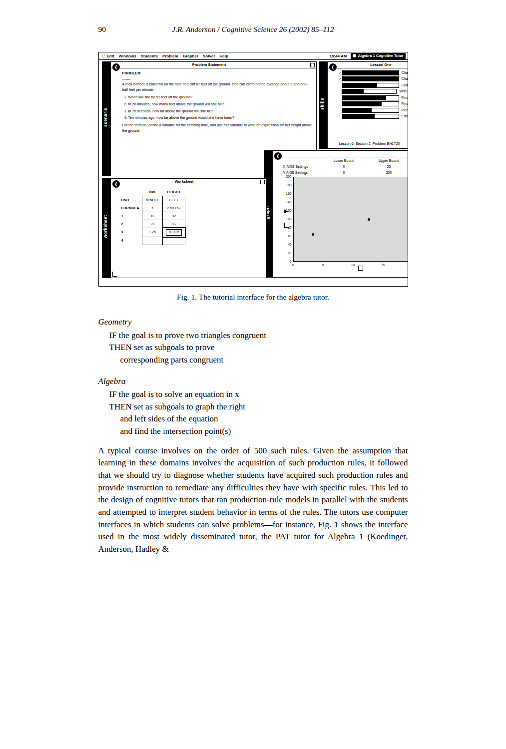90
J.R. Anderson / Cognitive Science 26 (2002) 85–112
 Edit Windows Students Problem Grapher Solver Help 10:44 AM Algebra 1 Cognitive Tutor
Problem Statement
scenario
❰
PROBLEM
-------
A rock climber is currently on the side of a cliff 67 feet off the ground. She can climb on the average about 2 and one-half feet per minute.
When will she be 92 feet off the ground?
In 20 minutes, how many feet above the ground will she be?
In 75 seconds, how far above the ground will she be?
Ten minutes ago, how far above the ground would she have been?
For the formula, define a variable for the climbing time, and use this variable to write an expression for her height above the ground.
Lesson One
skills
❰
✓ Changing axis bounds
✓ Changing axis intervals
Correctly placing point
Write expression, any form
Find Y, any form
Find X, any form
Identifying units
Entering a given
Lesson 6, Section 2, Problem BH1T20
Grapher
graph
❰
Lower Bound Upper Bound
X-AXIS Settings 025
Y-AXIS Settings 0200
▶
200
180
160
140
120
100
80
60
40
20
0
0
5
10
15
Worksheet
worksheet
❰
| | TIME | HEIGHT |
| --- | --- | --- |
| UNIT | MINUTE | FEET |
| FORMULA | X | 2.5X+67 |
| 1 | 10 | 92 |
| 2 | 20 | 117 |
| 3 | 1.25 | 70.125 |
| 4 | | |
Fig. 1. The tutorial interface for the algebra tutor.
Geometry
IF the goal is to prove two triangles congruent
THEN set as subgoals to prove
corresponding parts congruent
Algebra
IF the goal is to solve an equation in x
THEN set as subgoals to graph the right
and left sides of the equation
and find the intersection point(s)
A typical course involves on the order of 500 such rules. Given the assumption that learning in these domains involves the acquisition of such production rules, it followed that we should try to diagnose whether students have acquired such production rules and provide instruction to remediate any difficulties they have with specific rules. This led to the design of cognitive tutors that ran production-rule models in parallel with the students and attempted to interpret student behavior in terms of the rules. The tutors use computer interfaces in which students can solve problems—for instance, Fig. 1 shows the interface used in the most widely disseminated tutor, the PAT tutor for Algebra 1 (Koedinger, Anderson, Hadley &